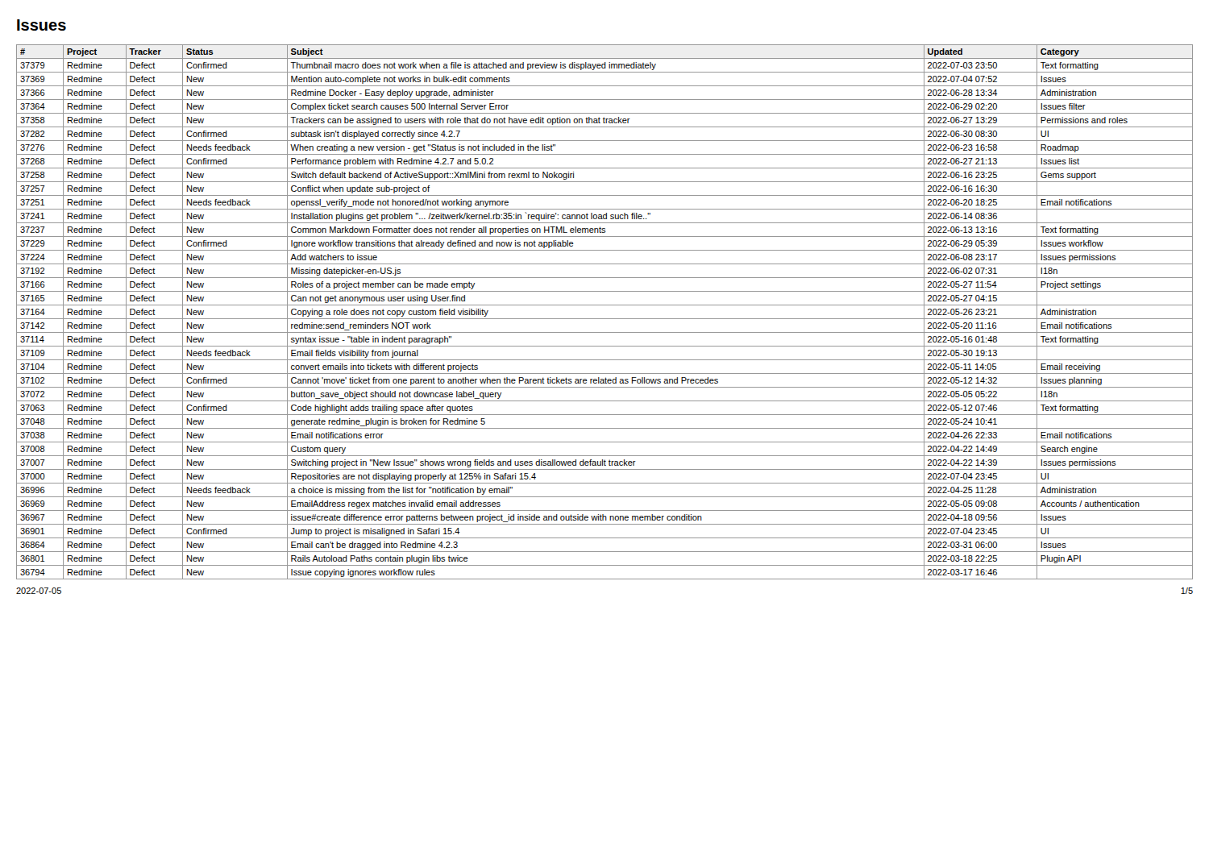Issues
| # | Project | Tracker | Status | Subject | Updated | Category |
| --- | --- | --- | --- | --- | --- | --- |
| 37379 | Redmine | Defect | Confirmed | Thumbnail macro does not work when a file is attached and preview is displayed immediately | 2022-07-03 23:50 | Text formatting |
| 37369 | Redmine | Defect | New | Mention auto-complete not works in bulk-edit comments | 2022-07-04 07:52 | Issues |
| 37366 | Redmine | Defect | New | Redmine Docker - Easy deploy upgrade, administer | 2022-06-28 13:34 | Administration |
| 37364 | Redmine | Defect | New | Complex ticket search causes 500 Internal Server Error | 2022-06-29 02:20 | Issues filter |
| 37358 | Redmine | Defect | New | Trackers can be assigned to users with role that do not have edit option on that tracker | 2022-06-27 13:29 | Permissions and roles |
| 37282 | Redmine | Defect | Confirmed | subtask isn't displayed correctly since 4.2.7 | 2022-06-30 08:30 | UI |
| 37276 | Redmine | Defect | Needs feedback | When creating a new version - get "Status is not included in the list" | 2022-06-23 16:58 | Roadmap |
| 37268 | Redmine | Defect | Confirmed | Performance problem with Redmine 4.2.7 and 5.0.2 | 2022-06-27 21:13 | Issues list |
| 37258 | Redmine | Defect | New | Switch default backend of ActiveSupport::XmlMini from rexml to Nokogiri | 2022-06-16 23:25 | Gems support |
| 37257 | Redmine | Defect | New | Conflict when update sub-project of | 2022-06-16 16:30 | |
| 37251 | Redmine | Defect | Needs feedback | openssl_verify_mode not honored/not working anymore | 2022-06-20 18:25 | Email notifications |
| 37241 | Redmine | Defect | New | Installation plugins get problem "... /zeitwerk/kernel.rb:35:in `require': cannot load such file.." | 2022-06-14 08:36 | |
| 37237 | Redmine | Defect | New | Common Markdown Formatter does not render all properties on HTML elements | 2022-06-13 13:16 | Text formatting |
| 37229 | Redmine | Defect | Confirmed | Ignore workflow transitions that already defined and now is not appliable | 2022-06-29 05:39 | Issues workflow |
| 37224 | Redmine | Defect | New | Add watchers to issue | 2022-06-08 23:17 | Issues permissions |
| 37192 | Redmine | Defect | New | Missing datepicker-en-US.js | 2022-06-02 07:31 | I18n |
| 37166 | Redmine | Defect | New | Roles of a project member can be made empty | 2022-05-27 11:54 | Project settings |
| 37165 | Redmine | Defect | New | Can not get anonymous user using User.find | 2022-05-27 04:15 | |
| 37164 | Redmine | Defect | New | Copying a role does not copy custom field visibility | 2022-05-26 23:21 | Administration |
| 37142 | Redmine | Defect | New | redmine:send_reminders NOT work | 2022-05-20 11:16 | Email notifications |
| 37114 | Redmine | Defect | New | syntax issue - "table in indent paragraph" | 2022-05-16 01:48 | Text formatting |
| 37109 | Redmine | Defect | Needs feedback | Email fields visibility from journal | 2022-05-30 19:13 | |
| 37104 | Redmine | Defect | New | convert emails into tickets with different projects | 2022-05-11 14:05 | Email receiving |
| 37102 | Redmine | Defect | Confirmed | Cannot 'move' ticket from one parent to another when the Parent tickets are related as Follows and Precedes | 2022-05-12 14:32 | Issues planning |
| 37072 | Redmine | Defect | New | button_save_object should not downcase label_query | 2022-05-05 05:22 | I18n |
| 37063 | Redmine | Defect | Confirmed | Code highlight adds trailing space after quotes | 2022-05-12 07:46 | Text formatting |
| 37048 | Redmine | Defect | New | generate redmine_plugin is broken for Redmine 5 | 2022-05-24 10:41 | |
| 37038 | Redmine | Defect | New | Email notifications error | 2022-04-26 22:33 | Email notifications |
| 37008 | Redmine | Defect | New | Custom query | 2022-04-22 14:49 | Search engine |
| 37007 | Redmine | Defect | New | Switching project in "New Issue" shows wrong fields and uses disallowed default tracker | 2022-04-22 14:39 | Issues permissions |
| 37000 | Redmine | Defect | New | Repositories are not displaying properly at 125% in Safari 15.4 | 2022-07-04 23:45 | UI |
| 36996 | Redmine | Defect | Needs feedback | a choice is missing from the list for "notification by email" | 2022-04-25 11:28 | Administration |
| 36969 | Redmine | Defect | New | EmailAddress regex matches invalid email addresses | 2022-05-05 09:08 | Accounts / authentication |
| 36967 | Redmine | Defect | New | issue#create difference error patterns between project_id inside and outside with none member condition | 2022-04-18 09:56 | Issues |
| 36901 | Redmine | Defect | Confirmed | Jump to project is misaligned in Safari 15.4 | 2022-07-04 23:45 | UI |
| 36864 | Redmine | Defect | New | Email can't be dragged into Redmine 4.2.3 | 2022-03-31 06:00 | Issues |
| 36801 | Redmine | Defect | New | Rails Autoload Paths contain plugin libs twice | 2022-03-18 22:25 | Plugin API |
| 36794 | Redmine | Defect | New | Issue copying ignores workflow rules | 2022-03-17 16:46 | |
2022-07-05 1/5